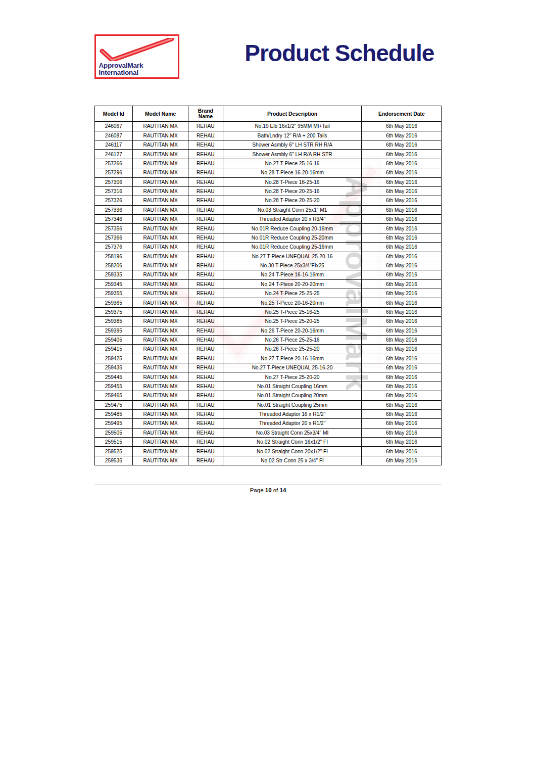ApprovalMark
ApprovalMark International
Product Schedule
| Model Id | Model Name | Brand Name | Product Description | Endorsement Date |
| --- | --- | --- | --- | --- |
| 246067 | RAUTITAN MX | REHAU | No.19 Elb 16x1/2" 95MM MI+Tail | 6th May 2016 |
| 246087 | RAUTITAN MX | REHAU | Bath/Lndry 12" R/A + 200 Tails | 6th May 2016 |
| 246117 | RAUTITAN MX | REHAU | Shower Asmbly 6" LH STR RH R/A | 6th May 2016 |
| 246127 | RAUTITAN MX | REHAU | Shower Asmbly 6" LH R/A RH STR | 6th May 2016 |
| 257266 | RAUTITAN MX | REHAU | No.27 T-Piece 25-16-16 | 6th May 2016 |
| 257296 | RAUTITAN MX | REHAU | No.28 T-Piece 16-20-16mm | 6th May 2016 |
| 257306 | RAUTITAN MX | REHAU | No.28 T-Piece 16-25-16 | 6th May 2016 |
| 257316 | RAUTITAN MX | REHAU | No.28 T-Piece 20-25-16 | 6th May 2016 |
| 257326 | RAUTITAN MX | REHAU | No.28 T-Piece 20-25-20 | 6th May 2016 |
| 257336 | RAUTITAN MX | REHAU | No.03 Straight Conn 25x1" M1 | 6th May 2016 |
| 257346 | RAUTITAN MX | REHAU | Threaded Adaptor 20 x R3/4" | 6th May 2016 |
| 257356 | RAUTITAN MX | REHAU | No.01R Reduce Coupling 20-16mm | 6th May 2016 |
| 257366 | RAUTITAN MX | REHAU | No.01R Reduce Coupling 25-20mm | 6th May 2016 |
| 257376 | RAUTITAN MX | REHAU | No.01R Reduce Coupling 25-16mm | 6th May 2016 |
| 258196 | RAUTITAN MX | REHAU | No.27 T-Piece UNEQUAL 25-20-16 | 6th May 2016 |
| 258206 | RAUTITAN MX | REHAU | No.30 T-Piece 25x3/4"FIx25 | 6th May 2016 |
| 259335 | RAUTITAN MX | REHAU | No.24 T-Piece 16-16-16mm | 6th May 2016 |
| 259345 | RAUTITAN MX | REHAU | No.24 T-Piece 20-20-20mm | 6th May 2016 |
| 259355 | RAUTITAN MX | REHAU | No.24 T-Piece 25-25-25 | 6th May 2016 |
| 259365 | RAUTITAN MX | REHAU | No.25 T-Piece 20-16-20mm | 6th May 2016 |
| 259375 | RAUTITAN MX | REHAU | No.25 T-Piece 25-16-25 | 6th May 2016 |
| 259385 | RAUTITAN MX | REHAU | No.25 T-Piece 25-20-25 | 6th May 2016 |
| 259395 | RAUTITAN MX | REHAU | No.26 T-Piece 20-20-16mm | 6th May 2016 |
| 259405 | RAUTITAN MX | REHAU | No.26 T-Piece 25-25-16 | 6th May 2016 |
| 259415 | RAUTITAN MX | REHAU | No.26 T-Piece 25-25-20 | 6th May 2016 |
| 259425 | RAUTITAN MX | REHAU | No.27 T-Piece 20-16-16mm | 6th May 2016 |
| 259435 | RAUTITAN MX | REHAU | No.27 T-Piece UNEQUAL 25-16-20 | 6th May 2016 |
| 259445 | RAUTITAN MX | REHAU | No.27 T-Piece 25-20-20 | 6th May 2016 |
| 259455 | RAUTITAN MX | REHAU | No.01 Straight Coupling 16mm | 6th May 2016 |
| 259465 | RAUTITAN MX | REHAU | No.01 Straight Coupling 20mm | 6th May 2016 |
| 259475 | RAUTITAN MX | REHAU | No.01 Straight Coupling 25mm | 6th May 2016 |
| 259485 | RAUTITAN MX | REHAU | Threaded Adaptor 16 x R1/2" | 6th May 2016 |
| 259495 | RAUTITAN MX | REHAU | Threaded Adaptor 20 x R1/2" | 6th May 2016 |
| 259505 | RAUTITAN MX | REHAU | No.03 Straight Conn 25x3/4" MI | 6th May 2016 |
| 259515 | RAUTITAN MX | REHAU | No.02 Straight Conn 16x1/2" FI | 6th May 2016 |
| 259525 | RAUTITAN MX | REHAU | No.02 Straight Conn 20x1/2" FI | 6th May 2016 |
| 259535 | RAUTITAN MX | REHAU | No.02 Str Conn 25 x 3/4" FI | 6th May 2016 |
Page 10 of 14